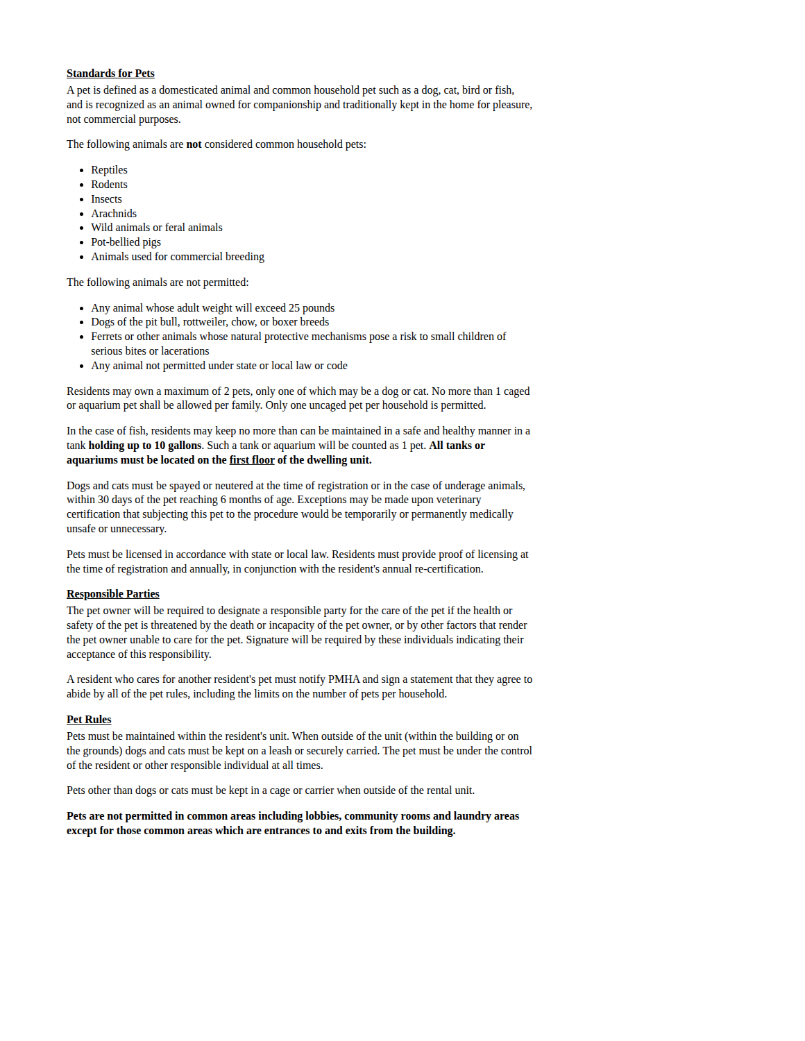Standards for Pets
A pet is defined as a domesticated animal and common household pet such as a dog, cat, bird or fish, and is recognized as an animal owned for companionship and traditionally kept in the home for pleasure, not commercial purposes.
The following animals are not considered common household pets:
Reptiles
Rodents
Insects
Arachnids
Wild animals or feral animals
Pot-bellied pigs
Animals used for commercial breeding
The following animals are not permitted:
Any animal whose adult weight will exceed 25 pounds
Dogs of the pit bull, rottweiler, chow, or boxer breeds
Ferrets or other animals whose natural protective mechanisms pose a risk to small children of serious bites or lacerations
Any animal not permitted under state or local law or code
Residents may own a maximum of 2 pets, only one of which may be a dog or cat. No more than 1 caged or aquarium pet shall be allowed per family. Only one uncaged pet per household is permitted.
In the case of fish, residents may keep no more than can be maintained in a safe and healthy manner in a tank holding up to 10 gallons. Such a tank or aquarium will be counted as 1 pet. All tanks or aquariums must be located on the first floor of the dwelling unit.
Dogs and cats must be spayed or neutered at the time of registration or in the case of underage animals, within 30 days of the pet reaching 6 months of age. Exceptions may be made upon veterinary certification that subjecting this pet to the procedure would be temporarily or permanently medically unsafe or unnecessary.
Pets must be licensed in accordance with state or local law. Residents must provide proof of licensing at the time of registration and annually, in conjunction with the resident's annual re-certification.
Responsible Parties
The pet owner will be required to designate a responsible party for the care of the pet if the health or safety of the pet is threatened by the death or incapacity of the pet owner, or by other factors that render the pet owner unable to care for the pet. Signature will be required by these individuals indicating their acceptance of this responsibility.
A resident who cares for another resident's pet must notify PMHA and sign a statement that they agree to abide by all of the pet rules, including the limits on the number of pets per household.
Pet Rules
Pets must be maintained within the resident's unit. When outside of the unit (within the building or on the grounds) dogs and cats must be kept on a leash or securely carried. The pet must be under the control of the resident or other responsible individual at all times.
Pets other than dogs or cats must be kept in a cage or carrier when outside of the rental unit.
Pets are not permitted in common areas including lobbies, community rooms and laundry areas except for those common areas which are entrances to and exits from the building.